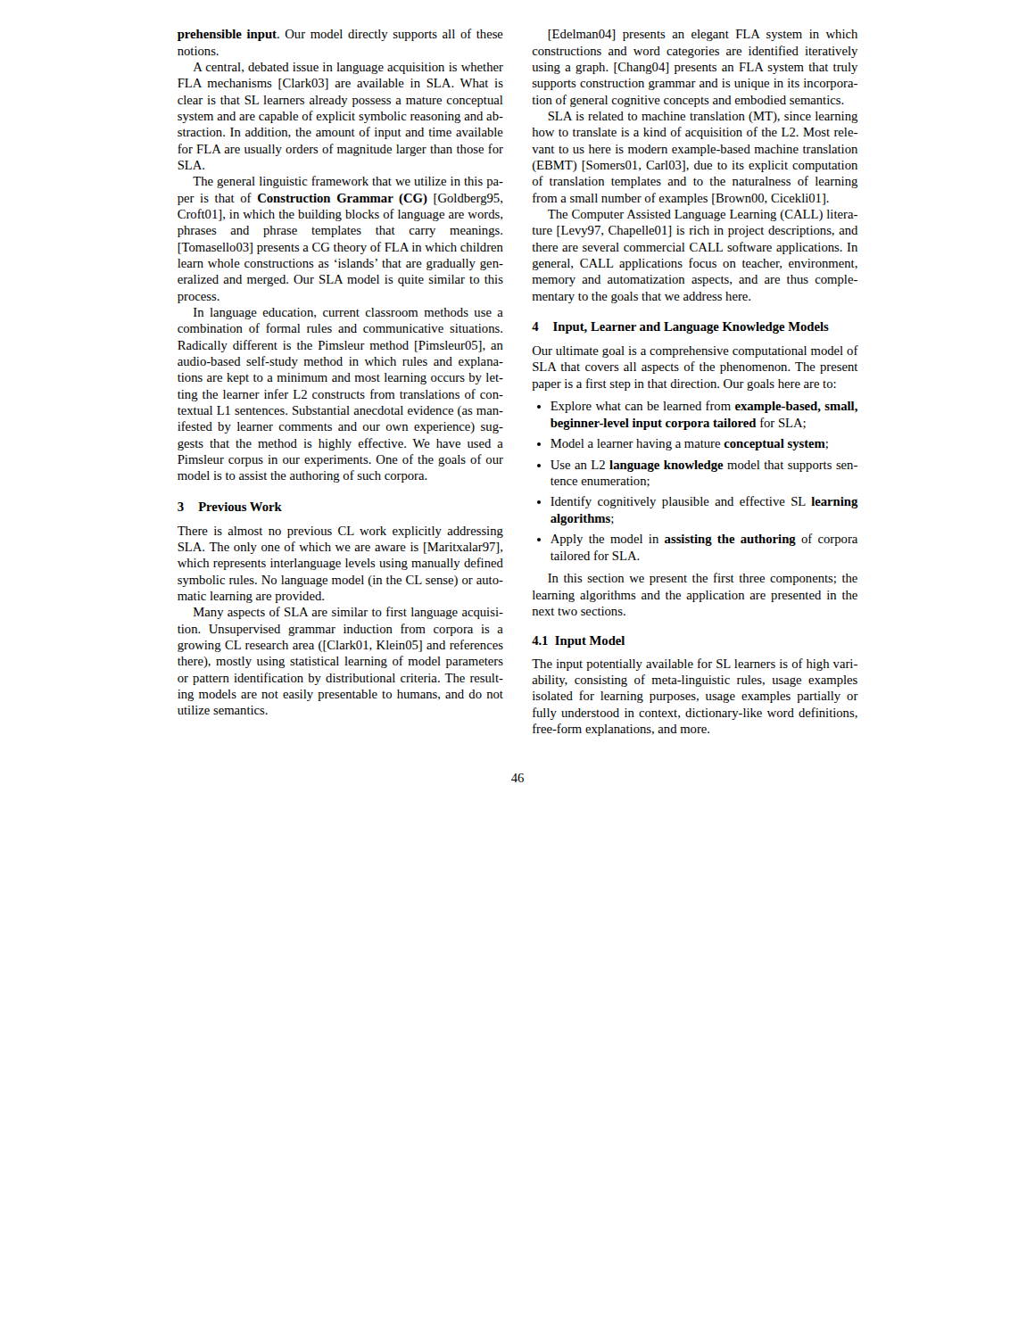prehensible input. Our model directly supports all of these notions.
A central, debated issue in language acquisition is whether FLA mechanisms [Clark03] are available in SLA. What is clear is that SL learners already possess a mature conceptual system and are capable of explicit symbolic reasoning and abstraction. In addition, the amount of input and time available for FLA are usually orders of magnitude larger than those for SLA.
The general linguistic framework that we utilize in this paper is that of Construction Grammar (CG) [Goldberg95, Croft01], in which the building blocks of language are words, phrases and phrase templates that carry meanings. [Tomasello03] presents a CG theory of FLA in which children learn whole constructions as ‘islands’ that are gradually generalized and merged. Our SLA model is quite similar to this process.
In language education, current classroom methods use a combination of formal rules and communicative situations. Radically different is the Pimsleur method [Pimsleur05], an audio-based self-study method in which rules and explanations are kept to a minimum and most learning occurs by letting the learner infer L2 constructs from translations of contextual L1 sentences. Substantial anecdotal evidence (as manifested by learner comments and our own experience) suggests that the method is highly effective. We have used a Pimsleur corpus in our experiments. One of the goals of our model is to assist the authoring of such corpora.
3 Previous Work
There is almost no previous CL work explicitly addressing SLA. The only one of which we are aware is [Maritxalar97], which represents interlanguage levels using manually defined symbolic rules. No language model (in the CL sense) or automatic learning are provided.
Many aspects of SLA are similar to first language acquisition. Unsupervised grammar induction from corpora is a growing CL research area ([Clark01, Klein05] and references there), mostly using statistical learning of model parameters or pattern identification by distributional criteria. The resulting models are not easily presentable to humans, and do not utilize semantics.
[Edelman04] presents an elegant FLA system in which constructions and word categories are identified iteratively using a graph. [Chang04] presents an FLA system that truly supports construction grammar and is unique in its incorporation of general cognitive concepts and embodied semantics.
SLA is related to machine translation (MT), since learning how to translate is a kind of acquisition of the L2. Most relevant to us here is modern example-based machine translation (EBMT) [Somers01, Carl03], due to its explicit computation of translation templates and to the naturalness of learning from a small number of examples [Brown00, Cicekli01].
The Computer Assisted Language Learning (CALL) literature [Levy97, Chapelle01] is rich in project descriptions, and there are several commercial CALL software applications. In general, CALL applications focus on teacher, environment, memory and automatization aspects, and are thus complementary to the goals that we address here.
4 Input, Learner and Language Knowledge Models
Our ultimate goal is a comprehensive computational model of SLA that covers all aspects of the phenomenon. The present paper is a first step in that direction. Our goals here are to:
Explore what can be learned from example-based, small, beginner-level input corpora tailored for SLA;
Model a learner having a mature conceptual system;
Use an L2 language knowledge model that supports sentence enumeration;
Identify cognitively plausible and effective SL learning algorithms;
Apply the model in assisting the authoring of corpora tailored for SLA.
In this section we present the first three components; the learning algorithms and the application are presented in the next two sections.
4.1 Input Model
The input potentially available for SL learners is of high variability, consisting of meta-linguistic rules, usage examples isolated for learning purposes, usage examples partially or fully understood in context, dictionary-like word definitions, free-form explanations, and more.
46